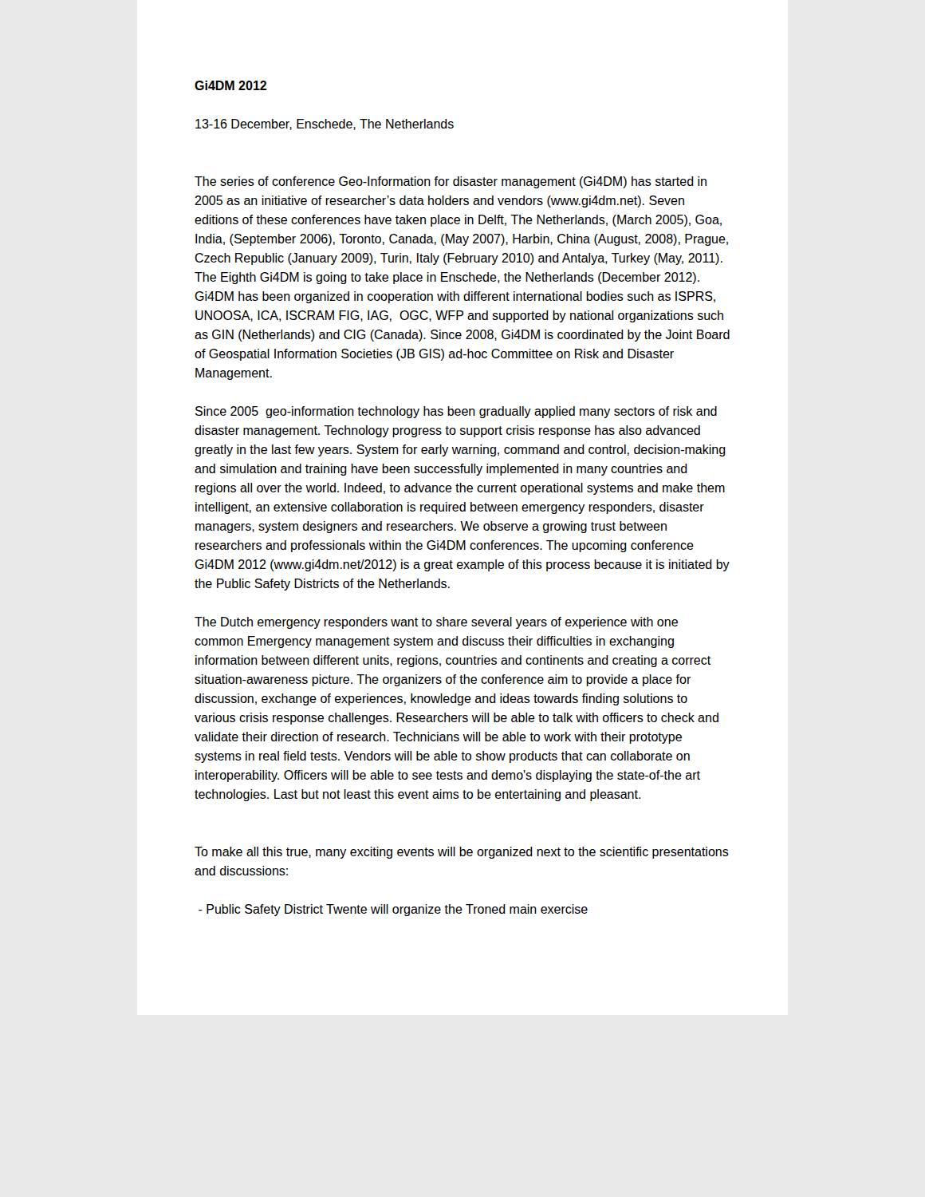Gi4DM 2012
13-16 December, Enschede, The Netherlands
The series of conference Geo-Information for disaster management (Gi4DM) has started in 2005 as an initiative of researcher’s data holders and vendors (www.gi4dm.net). Seven editions of these conferences have taken place in Delft, The Netherlands, (March 2005), Goa, India, (September 2006), Toronto, Canada, (May 2007), Harbin, China (August, 2008), Prague, Czech Republic (January 2009), Turin, Italy (February 2010) and Antalya, Turkey (May, 2011). The Eighth Gi4DM is going to take place in Enschede, the Netherlands (December 2012). Gi4DM has been organized in cooperation with different international bodies such as ISPRS, UNOOSA, ICA, ISCRAM FIG, IAG, OGC, WFP and supported by national organizations such as GIN (Netherlands) and CIG (Canada). Since 2008, Gi4DM is coordinated by the Joint Board of Geospatial Information Societies (JB GIS) ad-hoc Committee on Risk and Disaster Management.
Since 2005 geo-information technology has been gradually applied many sectors of risk and disaster management. Technology progress to support crisis response has also advanced greatly in the last few years. System for early warning, command and control, decision-making and simulation and training have been successfully implemented in many countries and regions all over the world. Indeed, to advance the current operational systems and make them intelligent, an extensive collaboration is required between emergency responders, disaster managers, system designers and researchers. We observe a growing trust between researchers and professionals within the Gi4DM conferences. The upcoming conference Gi4DM 2012 (www.gi4dm.net/2012) is a great example of this process because it is initiated by the Public Safety Districts of the Netherlands.
The Dutch emergency responders want to share several years of experience with one common Emergency management system and discuss their difficulties in exchanging information between different units, regions, countries and continents and creating a correct situation-awareness picture. The organizers of the conference aim to provide a place for discussion, exchange of experiences, knowledge and ideas towards finding solutions to various crisis response challenges. Researchers will be able to talk with officers to check and validate their direction of research. Technicians will be able to work with their prototype systems in real field tests. Vendors will be able to show products that can collaborate on interoperability. Officers will be able to see tests and demo's displaying the state-of-the art technologies. Last but not least this event aims to be entertaining and pleasant.
To make all this true, many exciting events will be organized next to the scientific presentations and discussions:
- Public Safety District Twente will organize the Troned main exercise